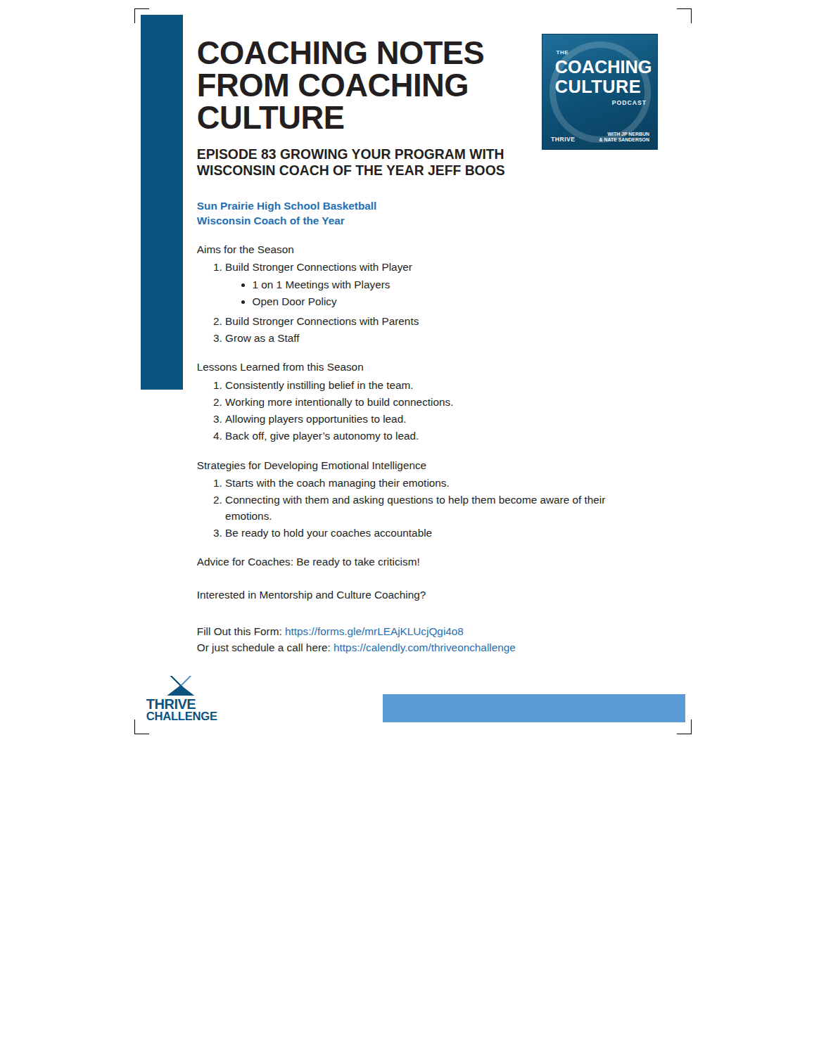The Coaching Culture Podcast Thrive With JP Nerbun
& Nate Sanderson
Coaching Notes from Coaching Culture
Episode 83 Growing Your Program with Wisconsin Coach of the Year Jeff Boos
Sun Prairie High School Basketball
Wisconsin Coach of the Year
Aims for the Season
Build Stronger Connections with Player
1 on 1 Meetings with Players
Open Door Policy
Build Stronger Connections with Parents
Grow as a Staff
Lessons Learned from this Season
Consistently instilling belief in the team.
Working more intentionally to build connections.
Allowing players opportunities to lead.
Back off, give player’s autonomy to lead.
Strategies for Developing Emotional Intelligence
Starts with the coach managing their emotions.
Connecting with them and asking questions to help them become aware of their emotions.
Be ready to hold your coaches accountable
Advice for Coaches: Be ready to take criticism!
Interested in Mentorship and Culture Coaching?
Fill Out this Form: https://forms.gle/mrLEAjKLUcjQgi4o8
Or just schedule a call here: https://calendly.com/thriveonchallenge
Thrive Challenge